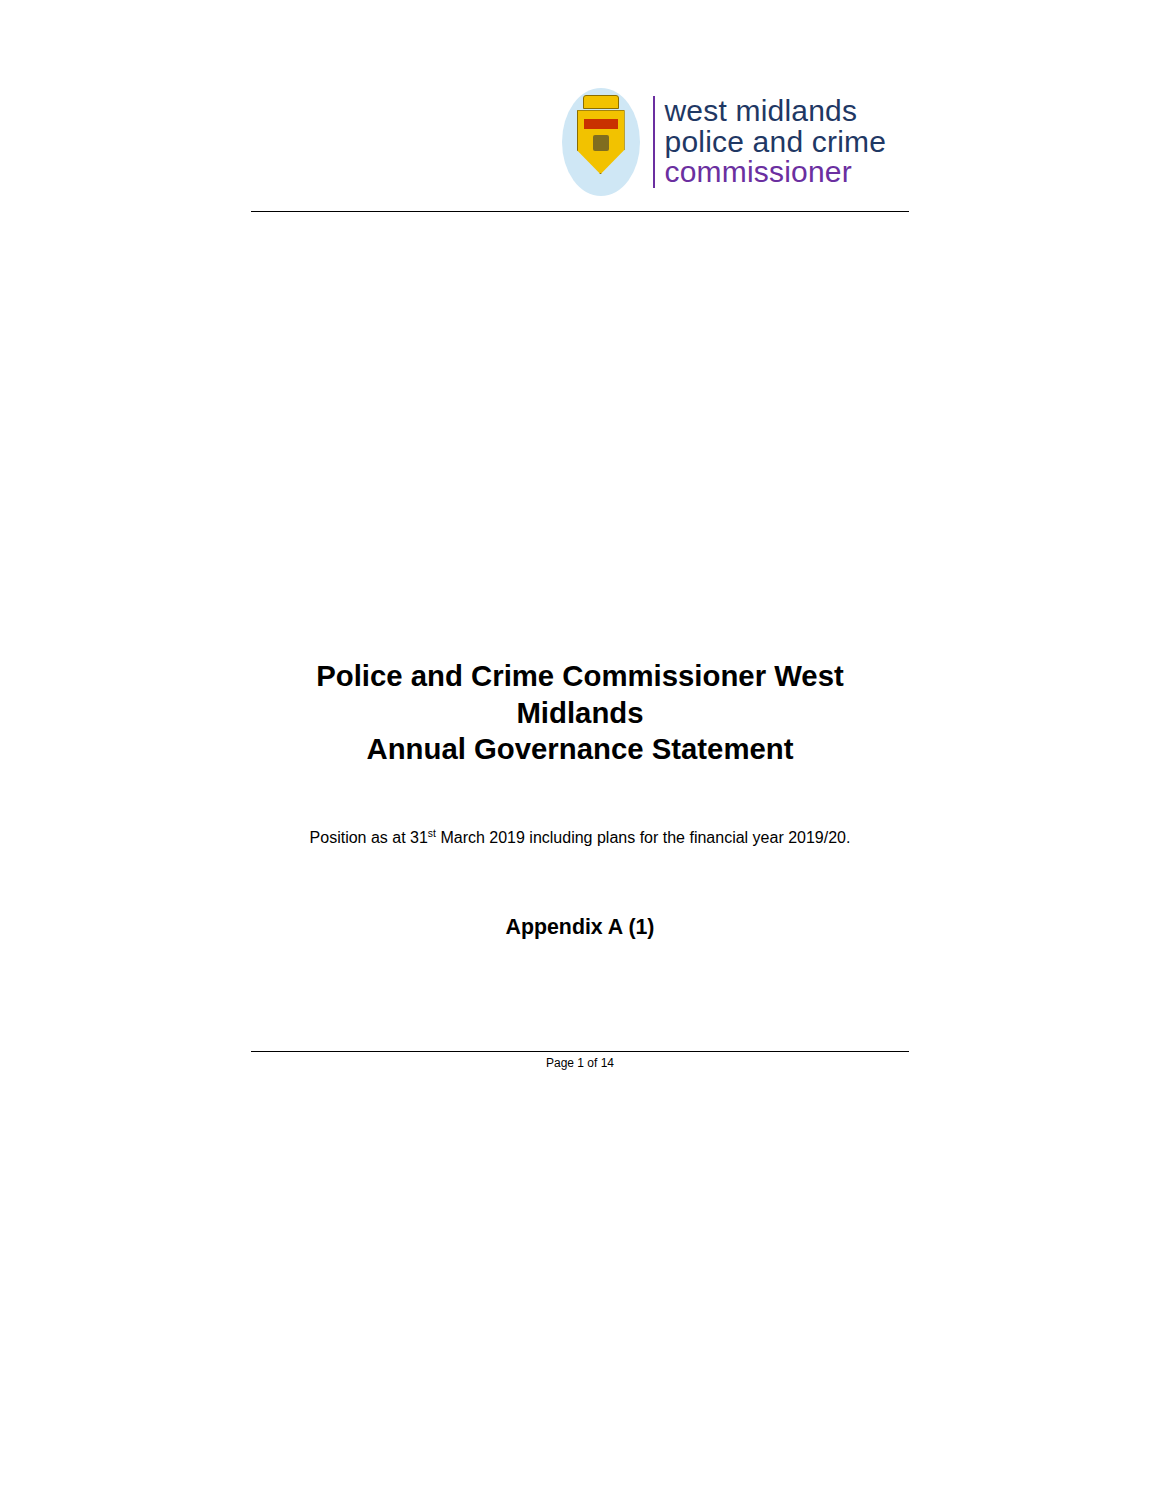west midlands
police and crime
commissioner
Police and Crime Commissioner West Midlands
Annual Governance Statement
Position as at 31st March 2019 including plans for the financial year 2019/20.
Appendix A (1)
Page 1 of 14